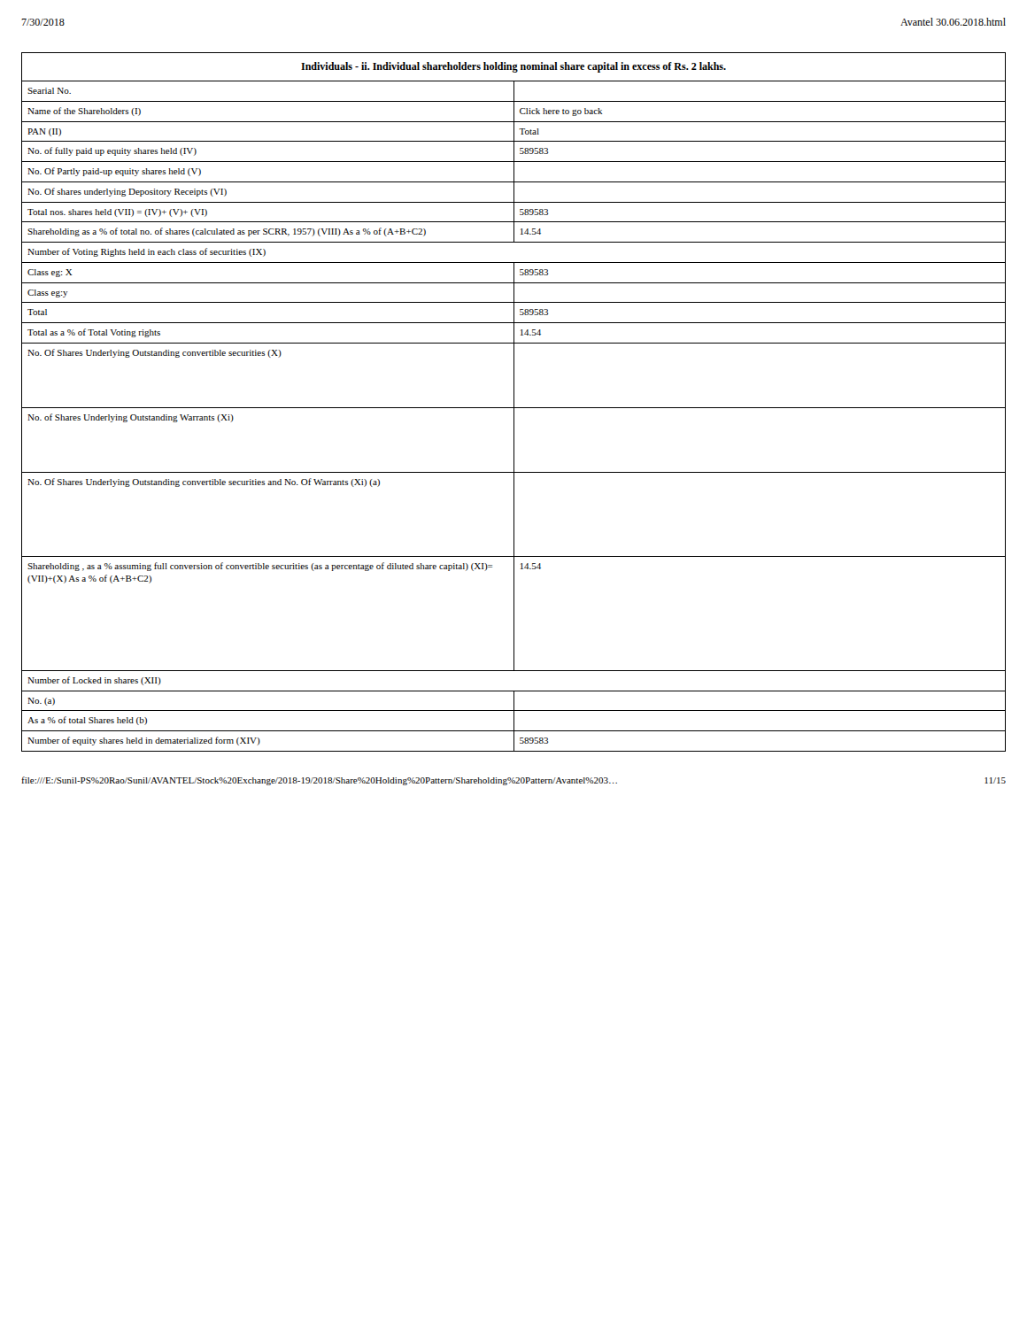7/30/2018
Avantel 30.06.2018.html
| Individuals - ii. Individual shareholders holding nominal share capital in excess of Rs. 2 lakhs. |
| --- |
| Searial No. | |
| Name of the Shareholders (I) | Click here to go back |
| PAN (II) | Total |
| No. of fully paid up equity shares held (IV) | 589583 |
| No. Of Partly paid-up equity shares held (V) | |
| No. Of shares underlying Depository Receipts (VI) | |
| Total nos. shares held (VII) = (IV)+ (V)+ (VI) | 589583 |
| Shareholding as a % of total no. of shares (calculated as per SCRR, 1957) (VIII) As a % of (A+B+C2) | 14.54 |
| Number of Voting Rights held in each class of securities (IX) |
| Class eg: X | 589583 |
| Class eg:y | |
| Total | 589583 |
| Total as a % of Total Voting rights | 14.54 |
| No. Of Shares Underlying Outstanding convertible securities (X) | |
| No. of Shares Underlying Outstanding Warrants (Xi) | |
| No. Of Shares Underlying Outstanding convertible securities and No. Of Warrants (Xi) (a) | |
| Shareholding , as a % assuming full conversion of convertible securities (as a percentage of diluted share capital) (XI)= (VII)+(X) As a % of (A+B+C2) | 14.54 |
| Number of Locked in shares (XII) |
| No. (a) | |
| As a % of total Shares held (b) | |
| Number of equity shares held in dematerialized form (XIV) | 589583 |
file:///E:/Sunil-PS%20Rao/Sunil/AVANTEL/Stock%20Exchange/2018-19/2018/Share%20Holding%20Pattern/Shareholding%20Pattern/Avantel%203… 11/15